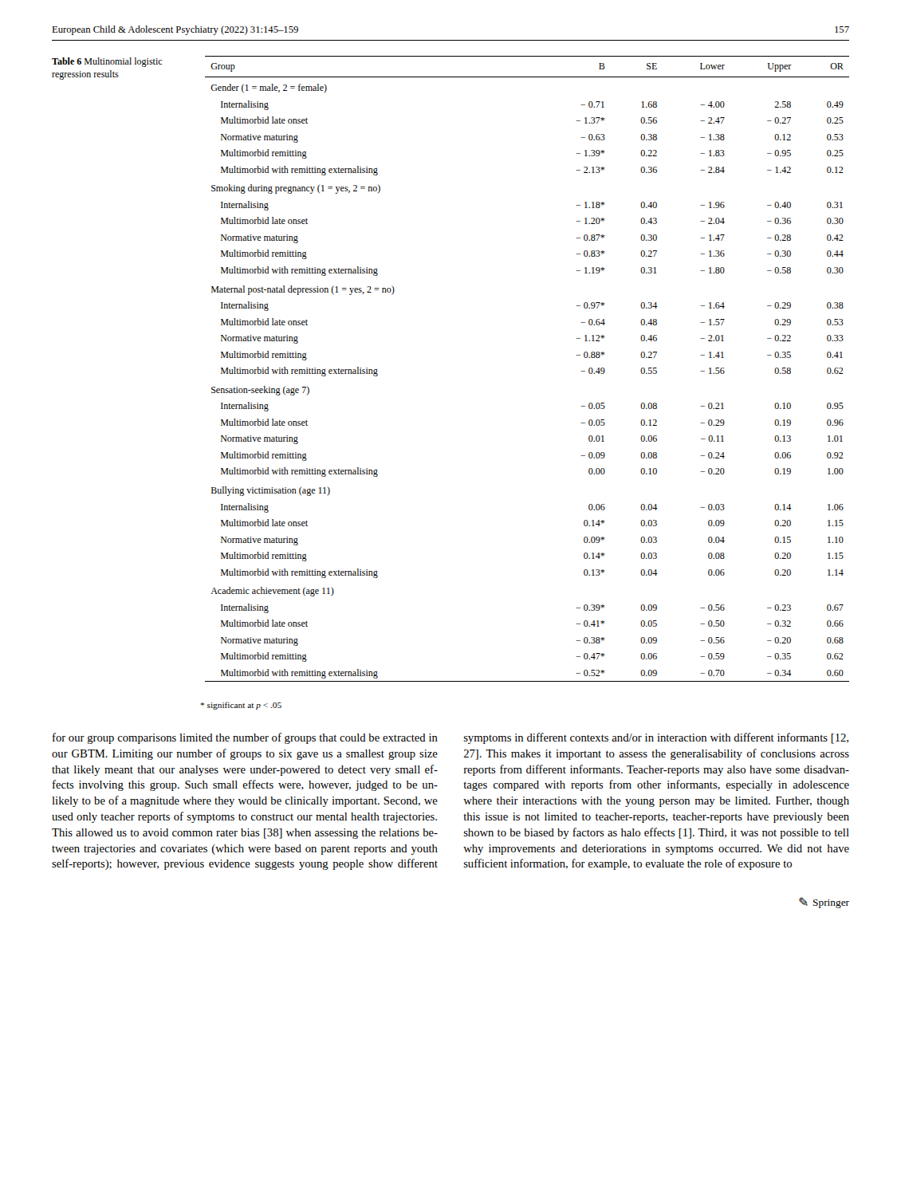European Child & Adolescent Psychiatry (2022) 31:145–159 157
Table 6 Multinomial logistic regression results
| Group | B | SE | Lower | Upper | OR |
| --- | --- | --- | --- | --- | --- |
| Gender (1 = male, 2 = female) |
| Internalising | − 0.71 | 1.68 | − 4.00 | 2.58 | 0.49 |
| Multimorbid late onset | − 1.37* | 0.56 | − 2.47 | − 0.27 | 0.25 |
| Normative maturing | − 0.63 | 0.38 | − 1.38 | 0.12 | 0.53 |
| Multimorbid remitting | − 1.39* | 0.22 | − 1.83 | − 0.95 | 0.25 |
| Multimorbid with remitting externalising | − 2.13* | 0.36 | − 2.84 | − 1.42 | 0.12 |
| Smoking during pregnancy (1 = yes, 2 = no) |
| Internalising | − 1.18* | 0.40 | − 1.96 | − 0.40 | 0.31 |
| Multimorbid late onset | − 1.20* | 0.43 | − 2.04 | − 0.36 | 0.30 |
| Normative maturing | − 0.87* | 0.30 | − 1.47 | − 0.28 | 0.42 |
| Multimorbid remitting | − 0.83* | 0.27 | − 1.36 | − 0.30 | 0.44 |
| Multimorbid with remitting externalising | − 1.19* | 0.31 | − 1.80 | − 0.58 | 0.30 |
| Maternal post-natal depression (1 = yes, 2 = no) |
| Internalising | − 0.97* | 0.34 | − 1.64 | − 0.29 | 0.38 |
| Multimorbid late onset | − 0.64 | 0.48 | − 1.57 | 0.29 | 0.53 |
| Normative maturing | − 1.12* | 0.46 | − 2.01 | − 0.22 | 0.33 |
| Multimorbid remitting | − 0.88* | 0.27 | − 1.41 | − 0.35 | 0.41 |
| Multimorbid with remitting externalising | − 0.49 | 0.55 | − 1.56 | 0.58 | 0.62 |
| Sensation-seeking (age 7) |
| Internalising | − 0.05 | 0.08 | − 0.21 | 0.10 | 0.95 |
| Multimorbid late onset | − 0.05 | 0.12 | − 0.29 | 0.19 | 0.96 |
| Normative maturing | 0.01 | 0.06 | − 0.11 | 0.13 | 1.01 |
| Multimorbid remitting | − 0.09 | 0.08 | − 0.24 | 0.06 | 0.92 |
| Multimorbid with remitting externalising | 0.00 | 0.10 | − 0.20 | 0.19 | 1.00 |
| Bullying victimisation (age 11) |
| Internalising | 0.06 | 0.04 | − 0.03 | 0.14 | 1.06 |
| Multimorbid late onset | 0.14* | 0.03 | 0.09 | 0.20 | 1.15 |
| Normative maturing | 0.09* | 0.03 | 0.04 | 0.15 | 1.10 |
| Multimorbid remitting | 0.14* | 0.03 | 0.08 | 0.20 | 1.15 |
| Multimorbid with remitting externalising | 0.13* | 0.04 | 0.06 | 0.20 | 1.14 |
| Academic achievement (age 11) |
| Internalising | − 0.39* | 0.09 | − 0.56 | − 0.23 | 0.67 |
| Multimorbid late onset | − 0.41* | 0.05 | − 0.50 | − 0.32 | 0.66 |
| Normative maturing | − 0.38* | 0.09 | − 0.56 | − 0.20 | 0.68 |
| Multimorbid remitting | − 0.47* | 0.06 | − 0.59 | − 0.35 | 0.62 |
| Multimorbid with remitting externalising | − 0.52* | 0.09 | − 0.70 | − 0.34 | 0.60 |
* significant at p < .05
for our group comparisons limited the number of groups that could be extracted in our GBTM. Limiting our number of groups to six gave us a smallest group size that likely meant that our analyses were under-powered to detect very small effects involving this group. Such small effects were, however, judged to be unlikely to be of a magnitude where they would be clinically important. Second, we used only teacher reports of symptoms to construct our mental health trajectories. This allowed us to avoid common rater bias [38] when assessing the relations between trajectories and covariates (which were based on parent reports and youth self-reports); however, previous evidence suggests young people show different symptoms in different contexts and/or in interaction with different informants [12, 27]. This makes it important to assess the generalisability of conclusions across reports from different informants. Teacher-reports may also have some disadvantages compared with reports from other informants, especially in adolescence where their interactions with the young person may be limited. Further, though this issue is not limited to teacher-reports, teacher-reports have previously been shown to be biased by factors as halo effects [1]. Third, it was not possible to tell why improvements and deteriorations in symptoms occurred. We did not have sufficient information, for example, to evaluate the role of exposure to
✎ Springer